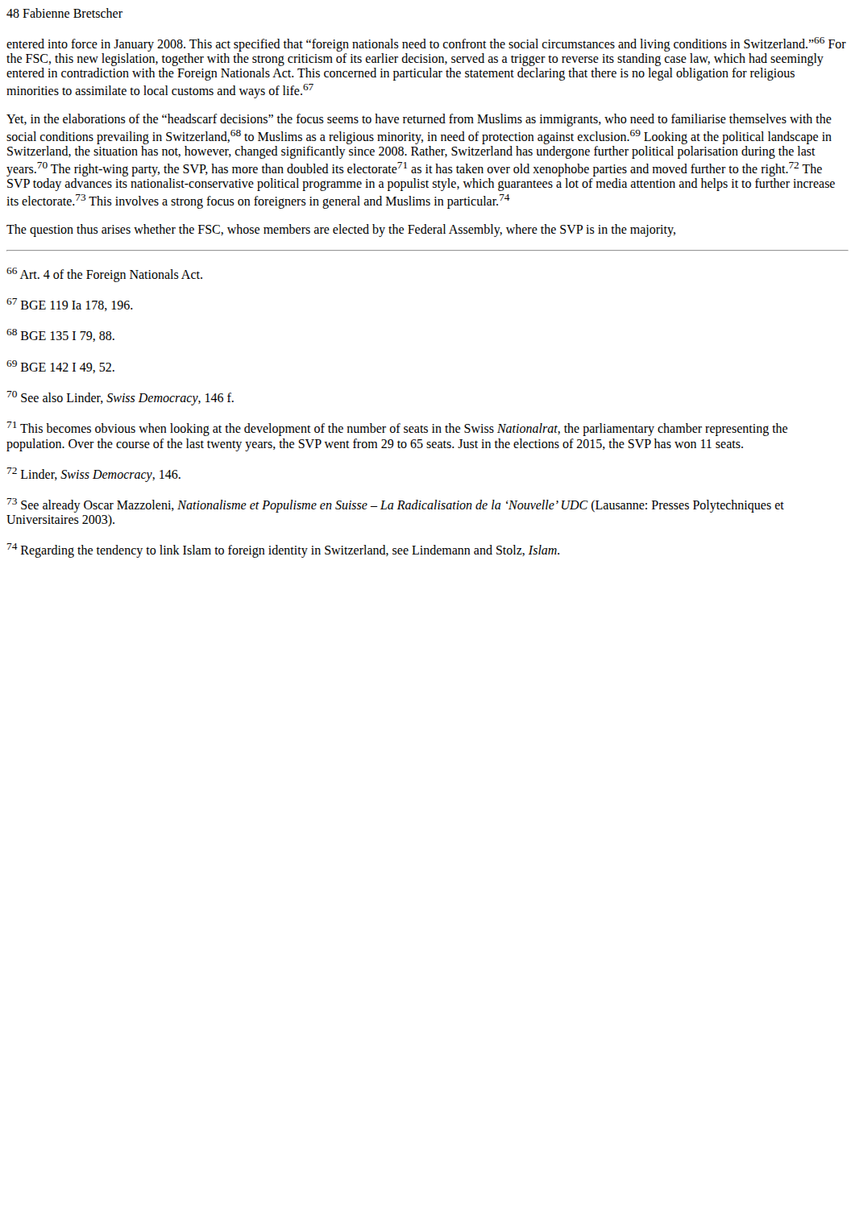48 Fabienne Bretscher
entered into force in January 2008. This act specified that “foreign nationals need to confront the social circumstances and living conditions in Switzerland.”66 For the FSC, this new legislation, together with the strong criticism of its earlier decision, served as a trigger to reverse its standing case law, which had seemingly entered in contradiction with the Foreign Nationals Act. This concerned in particular the statement declaring that there is no legal obligation for religious minorities to assimilate to local customs and ways of life.67
Yet, in the elaborations of the “headscarf decisions” the focus seems to have returned from Muslims as immigrants, who need to familiarise themselves with the social conditions prevailing in Switzerland,68 to Muslims as a religious minority, in need of protection against exclusion.69 Looking at the political landscape in Switzerland, the situation has not, however, changed significantly since 2008. Rather, Switzerland has undergone further political polarisation during the last years.70 The right-wing party, the SVP, has more than doubled its electorate71 as it has taken over old xenophobe parties and moved further to the right.72 The SVP today advances its nationalist-conservative political programme in a populist style, which guarantees a lot of media attention and helps it to further increase its electorate.73 This involves a strong focus on foreigners in general and Muslims in particular.74
The question thus arises whether the FSC, whose members are elected by the Federal Assembly, where the SVP is in the majority,
66 Art. 4 of the Foreign Nationals Act.
67 BGE 119 Ia 178, 196.
68 BGE 135 I 79, 88.
69 BGE 142 I 49, 52.
70 See also Linder, Swiss Democracy, 146 f.
71 This becomes obvious when looking at the development of the number of seats in the Swiss Nationalrat, the parliamentary chamber representing the population. Over the course of the last twenty years, the SVP went from 29 to 65 seats. Just in the elections of 2015, the SVP has won 11 seats.
72 Linder, Swiss Democracy, 146.
73 See already Oscar Mazzoleni, Nationalisme et Populisme en Suisse – La Radicalisation de la ‘Nouvelle’ UDC (Lausanne: Presses Polytechniques et Universitaires 2003).
74 Regarding the tendency to link Islam to foreign identity in Switzerland, see Lindemann and Stolz, Islam.